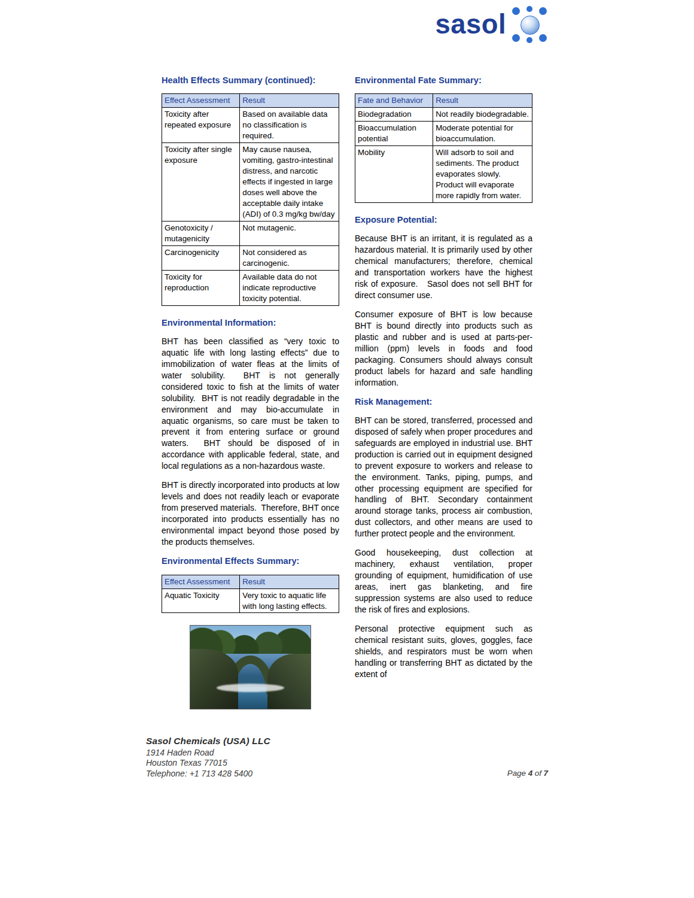sasol
Health Effects Summary (continued):
| Effect Assessment | Result |
| --- | --- |
| Toxicity after repeated exposure | Based on available data no classification is required. |
| Toxicity after single exposure | May cause nausea, vomiting, gastro-intestinal distress, and narcotic effects if ingested in large doses well above the acceptable daily intake (ADI) of 0.3 mg/kg bw/day |
| Genotoxicity / mutagenicity | Not mutagenic. |
| Carcinogenicity | Not considered as carcinogenic. |
| Toxicity for reproduction | Available data do not indicate reproductive toxicity potential. |
Environmental Information:
BHT has been classified as “very toxic to aquatic life with long lasting effects” due to immobilization of water fleas at the limits of water solubility. BHT is not generally considered toxic to fish at the limits of water solubility. BHT is not readily degradable in the environment and may bio-accumulate in aquatic organisms, so care must be taken to prevent it from entering surface or ground waters. BHT should be disposed of in accordance with applicable federal, state, and local regulations as a non-hazardous waste.
BHT is directly incorporated into products at low levels and does not readily leach or evaporate from preserved materials. Therefore, BHT once incorporated into products essentially has no environmental impact beyond those posed by the products themselves.
Environmental Effects Summary:
| Effect Assessment | Result |
| --- | --- |
| Aquatic Toxicity | Very toxic to aquatic life with long lasting effects. |
Environmental Fate Summary:
| Fate and Behavior | Result |
| --- | --- |
| Biodegradation | Not readily biodegradable. |
| Bioaccumulation potential | Moderate potential for bioaccumulation. |
| Mobility | Will adsorb to soil and sediments. The product evaporates slowly. Product will evaporate more rapidly from water. |
Exposure Potential:
Because BHT is an irritant, it is regulated as a hazardous material. It is primarily used by other chemical manufacturers; therefore, chemical and transportation workers have the highest risk of exposure. Sasol does not sell BHT for direct consumer use.
Consumer exposure of BHT is low because BHT is bound directly into products such as plastic and rubber and is used at parts-per-million (ppm) levels in foods and food packaging. Consumers should always consult product labels for hazard and safe handling information.
Risk Management:
BHT can be stored, transferred, processed and disposed of safely when proper procedures and safeguards are employed in industrial use. BHT production is carried out in equipment designed to prevent exposure to workers and release to the environment. Tanks, piping, pumps, and other processing equipment are specified for handling of BHT. Secondary containment around storage tanks, process air combustion, dust collectors, and other means are used to further protect people and the environment.
Good housekeeping, dust collection at machinery, exhaust ventilation, proper grounding of equipment, humidification of use areas, inert gas blanketing, and fire suppression systems are also used to reduce the risk of fires and explosions.
Personal protective equipment such as chemical resistant suits, gloves, goggles, face shields, and respirators must be worn when handling or transferring BHT as dictated by the extent of
Sasol Chemicals (USA) LLC
1914 Haden Road
Houston Texas 77015
Telephone: +1 713 428 5400
Page 4 of 7